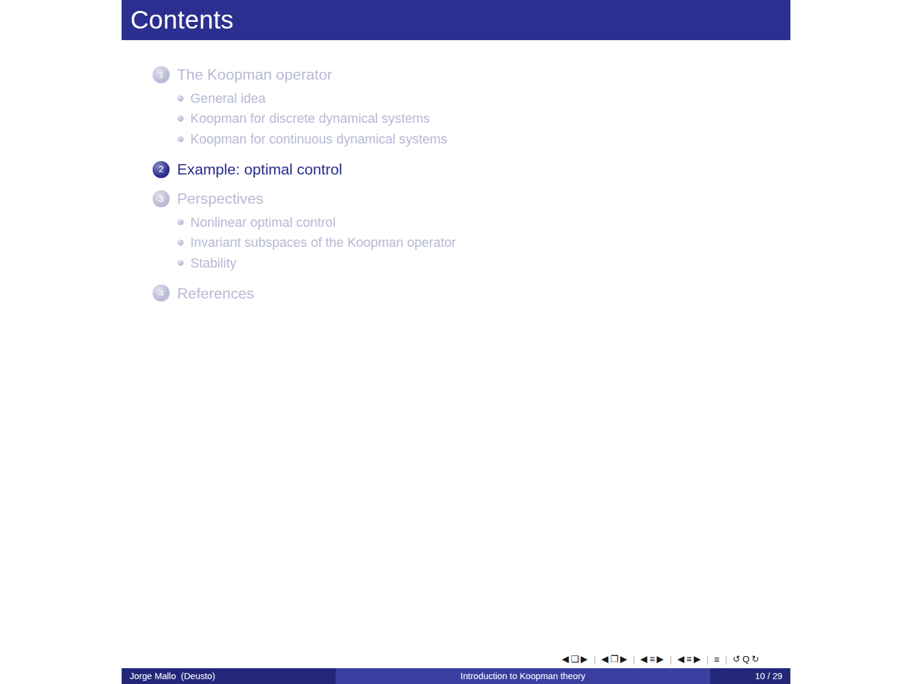Contents
1 The Koopman operator
General idea
Koopman for discrete dynamical systems
Koopman for continuous dynamical systems
2 Example: optimal control
3 Perspectives
Nonlinear optimal control
Invariant subspaces of the Koopman operator
Stability
4 References
◀ ❑ ▶ | ◀ ❐ ▶ | ◀ ≡ ▶ | ◀ ≡ ▶ | ≡ | ↺ Q ↻
Jorge Mallo (Deusto)
Introduction to Koopman theory
10 / 29